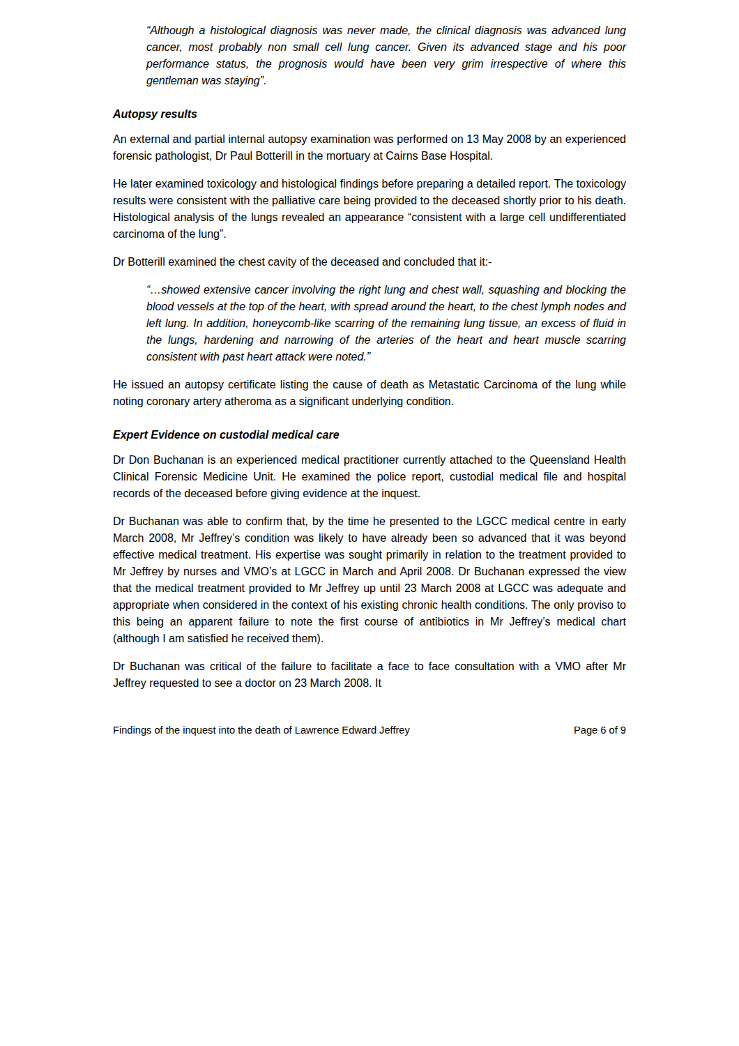“Although a histological diagnosis was never made, the clinical diagnosis was advanced lung cancer, most probably non small cell lung cancer. Given its advanced stage and his poor performance status, the prognosis would have been very grim irrespective of where this gentleman was staying”.
Autopsy results
An external and partial internal autopsy examination was performed on 13 May 2008 by an experienced forensic pathologist, Dr Paul Botterill in the mortuary at Cairns Base Hospital.
He later examined toxicology and histological findings before preparing a detailed report. The toxicology results were consistent with the palliative care being provided to the deceased shortly prior to his death. Histological analysis of the lungs revealed an appearance “consistent with a large cell undifferentiated carcinoma of the lung”.
Dr Botterill examined the chest cavity of the deceased and concluded that it:-
“…showed extensive cancer involving the right lung and chest wall, squashing and blocking the blood vessels at the top of the heart, with spread around the heart, to the chest lymph nodes and left lung. In addition, honeycomb-like scarring of the remaining lung tissue, an excess of fluid in the lungs, hardening and narrowing of the arteries of the heart and heart muscle scarring consistent with past heart attack were noted.”
He issued an autopsy certificate listing the cause of death as Metastatic Carcinoma of the lung while noting coronary artery atheroma as a significant underlying condition.
Expert Evidence on custodial medical care
Dr Don Buchanan is an experienced medical practitioner currently attached to the Queensland Health Clinical Forensic Medicine Unit. He examined the police report, custodial medical file and hospital records of the deceased before giving evidence at the inquest.
Dr Buchanan was able to confirm that, by the time he presented to the LGCC medical centre in early March 2008, Mr Jeffrey’s condition was likely to have already been so advanced that it was beyond effective medical treatment. His expertise was sought primarily in relation to the treatment provided to Mr Jeffrey by nurses and VMO’s at LGCC in March and April 2008. Dr Buchanan expressed the view that the medical treatment provided to Mr Jeffrey up until 23 March 2008 at LGCC was adequate and appropriate when considered in the context of his existing chronic health conditions. The only proviso to this being an apparent failure to note the first course of antibiotics in Mr Jeffrey’s medical chart (although I am satisfied he received them).
Dr Buchanan was critical of the failure to facilitate a face to face consultation with a VMO after Mr Jeffrey requested to see a doctor on 23 March 2008. It
Findings of the inquest into the death of Lawrence Edward Jeffrey Page 6 of 9